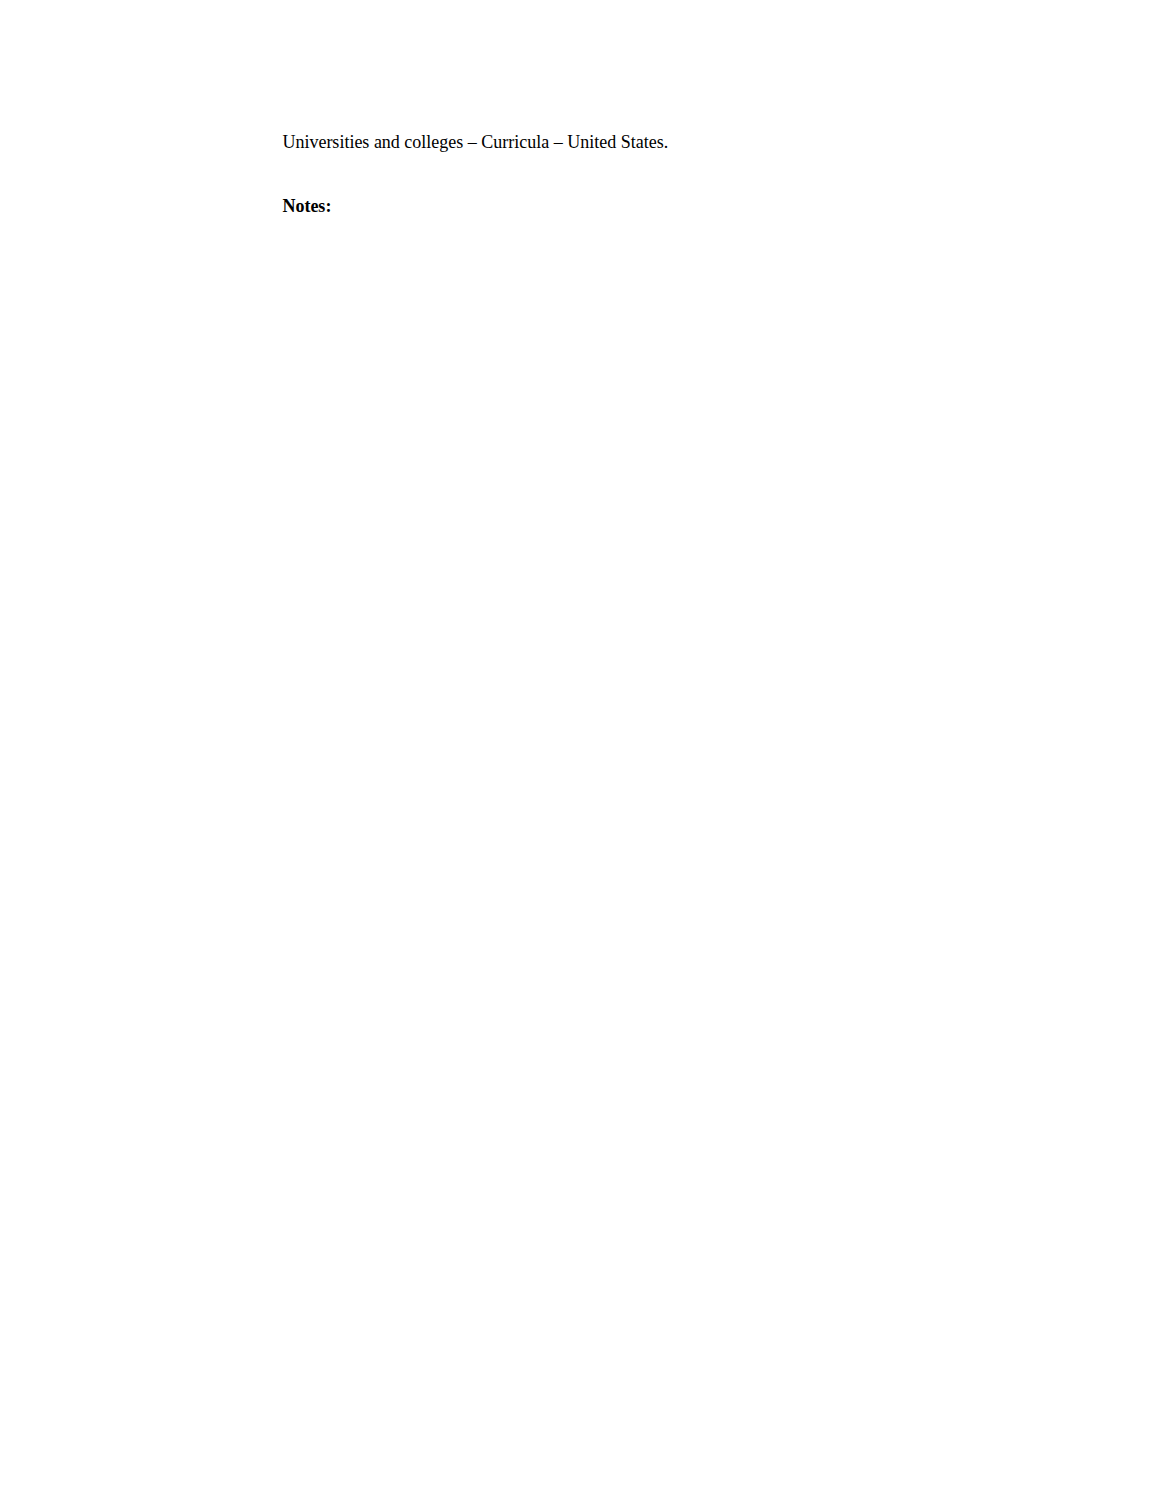Universities and colleges – Curricula – United States.
Notes: